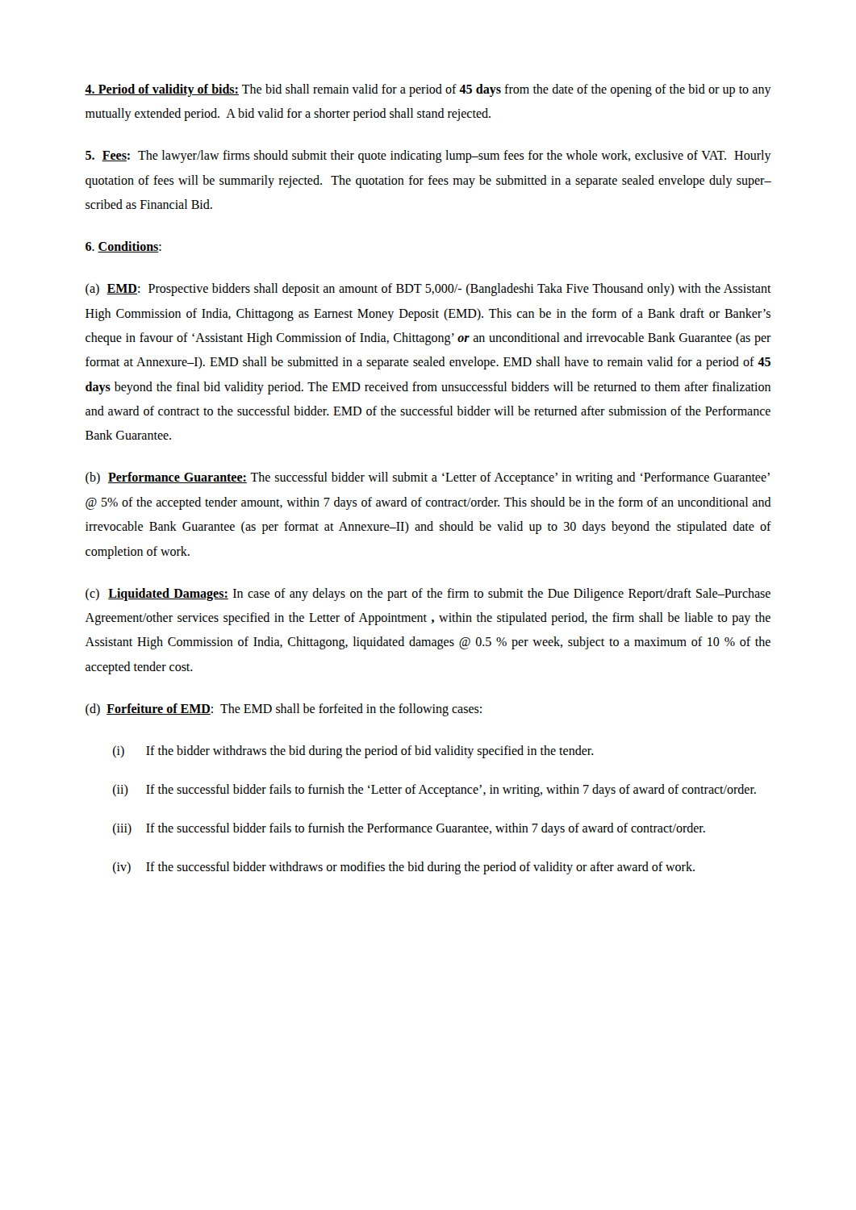4. Period of validity of bids: The bid shall remain valid for a period of 45 days from the date of the opening of the bid or up to any mutually extended period. A bid valid for a shorter period shall stand rejected.
5. Fees: The lawyer/law firms should submit their quote indicating lump–sum fees for the whole work, exclusive of VAT. Hourly quotation of fees will be summarily rejected. The quotation for fees may be submitted in a separate sealed envelope duly super–scribed as Financial Bid.
6. Conditions:
(a) EMD: Prospective bidders shall deposit an amount of BDT 5,000/- (Bangladeshi Taka Five Thousand only) with the Assistant High Commission of India, Chittagong as Earnest Money Deposit (EMD). This can be in the form of a Bank draft or Banker’s cheque in favour of ‘Assistant High Commission of India, Chittagong’ or an unconditional and irrevocable Bank Guarantee (as per format at Annexure–I). EMD shall be submitted in a separate sealed envelope. EMD shall have to remain valid for a period of 45 days beyond the final bid validity period. The EMD received from unsuccessful bidders will be returned to them after finalization and award of contract to the successful bidder. EMD of the successful bidder will be returned after submission of the Performance Bank Guarantee.
(b) Performance Guarantee: The successful bidder will submit a ‘Letter of Acceptance’ in writing and ‘Performance Guarantee’ @ 5% of the accepted tender amount, within 7 days of award of contract/order. This should be in the form of an unconditional and irrevocable Bank Guarantee (as per format at Annexure–II) and should be valid up to 30 days beyond the stipulated date of completion of work.
(c) Liquidated Damages: In case of any delays on the part of the firm to submit the Due Diligence Report/draft Sale–Purchase Agreement/other services specified in the Letter of Appointment , within the stipulated period, the firm shall be liable to pay the Assistant High Commission of India, Chittagong, liquidated damages @ 0.5 % per week, subject to a maximum of 10 % of the accepted tender cost.
(d) Forfeiture of EMD: The EMD shall be forfeited in the following cases:
(i) If the bidder withdraws the bid during the period of bid validity specified in the tender.
(ii) If the successful bidder fails to furnish the ‘Letter of Acceptance’, in writing, within 7 days of award of contract/order.
(iii) If the successful bidder fails to furnish the Performance Guarantee, within 7 days of award of contract/order.
(iv) If the successful bidder withdraws or modifies the bid during the period of validity or after award of work.